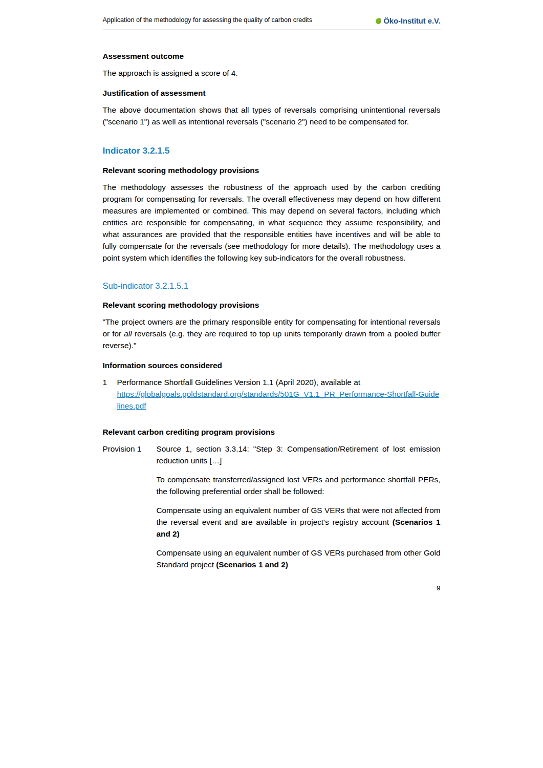Application of the methodology for assessing the quality of carbon credits
Öko-Institut e.V.
Assessment outcome
The approach is assigned a score of 4.
Justification of assessment
The above documentation shows that all types of reversals comprising unintentional reversals ("scenario 1") as well as intentional reversals ("scenario 2") need to be compensated for.
Indicator 3.2.1.5
Relevant scoring methodology provisions
The methodology assesses the robustness of the approach used by the carbon crediting program for compensating for reversals. The overall effectiveness may depend on how different measures are implemented or combined. This may depend on several factors, including which entities are responsible for compensating, in what sequence they assume responsibility, and what assurances are provided that the responsible entities have incentives and will be able to fully compensate for the reversals (see methodology for more details). The methodology uses a point system which identifies the following key sub-indicators for the overall robustness.
Sub-indicator 3.2.1.5.1
Relevant scoring methodology provisions
"The project owners are the primary responsible entity for compensating for intentional reversals or for all reversals (e.g. they are required to top up units temporarily drawn from a pooled buffer reverse)."
Information sources considered
1
Performance Shortfall Guidelines Version 1.1 (April 2020), available at
https://globalgoals.goldstandard.org/standards/501G_V1.1_PR_Performance-Shortfall-Guidelines.pdf
Relevant carbon crediting program provisions
Provision 1
Source 1, section 3.3.14: "Step 3: Compensation/Retirement of lost emission reduction units […]
To compensate transferred/assigned lost VERs and performance shortfall PERs, the following preferential order shall be followed:
Compensate using an equivalent number of GS VERs that were not affected from the reversal event and are available in project's registry account (Scenarios 1 and 2)
Compensate using an equivalent number of GS VERs purchased from other Gold Standard project (Scenarios 1 and 2)
9